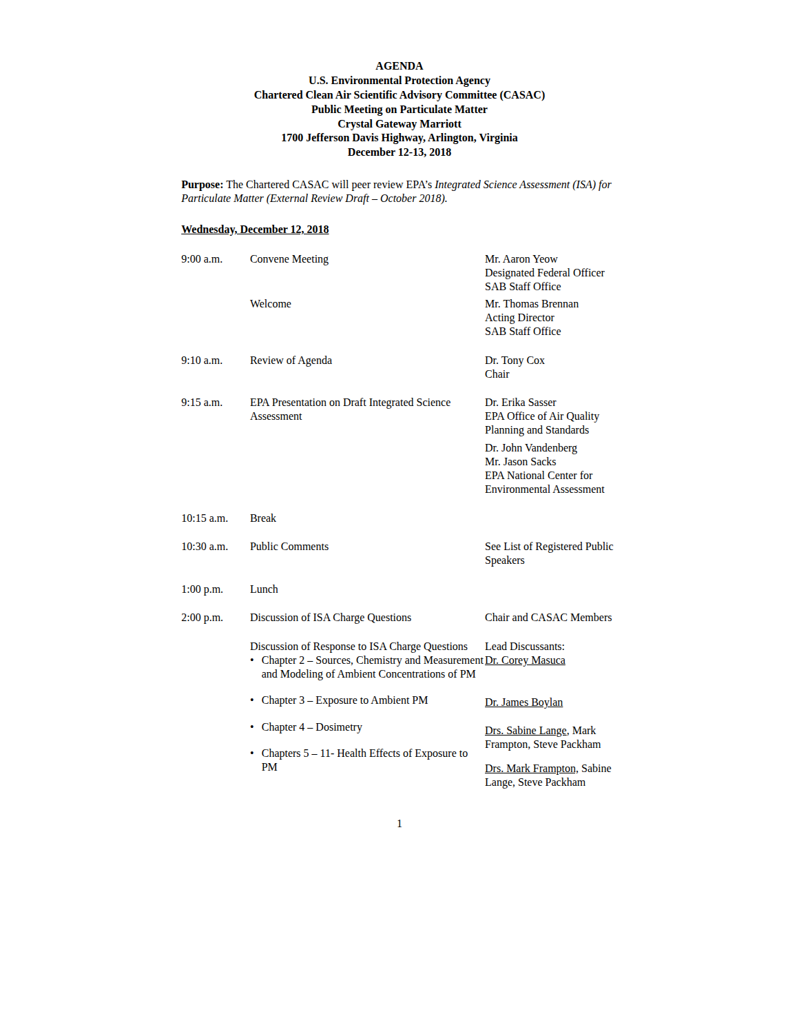AGENDA
U.S. Environmental Protection Agency
Chartered Clean Air Scientific Advisory Committee (CASAC)
Public Meeting on Particulate Matter
Crystal Gateway Marriott
1700 Jefferson Davis Highway, Arlington, Virginia
December 12-13, 2018
Purpose: The Chartered CASAC will peer review EPA’s Integrated Science Assessment (ISA) for Particulate Matter (External Review Draft – October 2018).
Wednesday, December 12, 2018
| 9:00 a.m. | Convene Meeting | Mr. Aaron Yeow Designated Federal Officer SAB Staff Office |
| | Welcome | Mr. Thomas Brennan Acting Director SAB Staff Office |
| 9:10 a.m. | Review of Agenda | Dr. Tony Cox Chair |
| 9:15 a.m. | EPA Presentation on Draft Integrated Science Assessment | Dr. Erika Sasser EPA Office of Air Quality Planning and Standards |
| | | Dr. John Vandenberg Mr. Jason Sacks EPA National Center for Environmental Assessment |
| 10:15 a.m. | Break | |
| 10:30 a.m. | Public Comments | See List of Registered Public Speakers |
| 1:00 p.m. | Lunch | |
| 2:00 p.m. | Discussion of ISA Charge Questions | Chair and CASAC Members |
| | Discussion of Response to ISA Charge Questions Chapter 2 – Sources, Chemistry and Measurement and Modeling of Ambient Concentrations of PM Chapter 3 – Exposure to Ambient PM Chapter 4 – Dosimetry Chapters 5 – 11- Health Effects of Exposure to PM | Lead Discussants: Dr. Corey Masuca Dr. James Boylan Drs. Sabine Lange , Mark Frampton, Steve Packham Drs. Mark Frampton, Sabine Lange, Steve Packham |
1